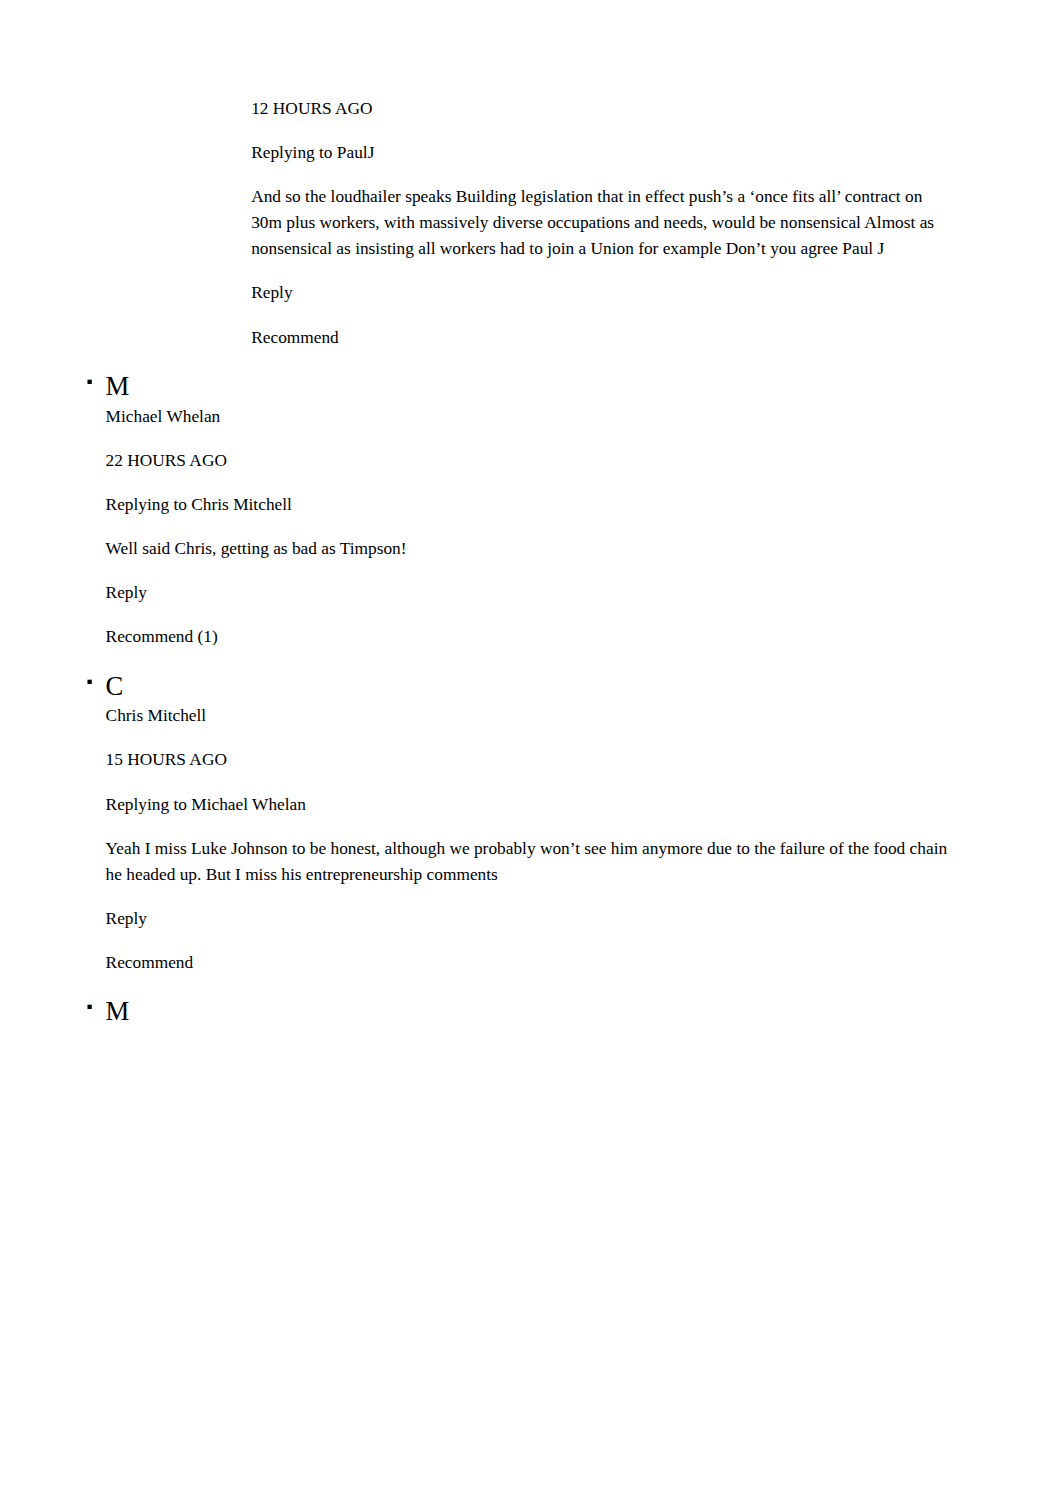12 HOURS AGO
Replying to PaulJ
And so the loudhailer speaks Building legislation that in effect push’s a ‘once fits all’ contract on 30m plus workers, with massively diverse occupations and needs, would be nonsensical Almost as nonsensical as insisting all workers had to join a Union for example Don’t you agree Paul J
Reply
Recommend
M
Michael Whelan
22 HOURS AGO
Replying to Chris Mitchell
Well said Chris, getting as bad as Timpson!
Reply
Recommend (1)
C
Chris Mitchell
15 HOURS AGO
Replying to Michael Whelan
Yeah I miss Luke Johnson to be honest, although we probably won’t see him anymore due to the failure of the food chain he headed up. But I miss his entrepreneurship comments
Reply
Recommend
M